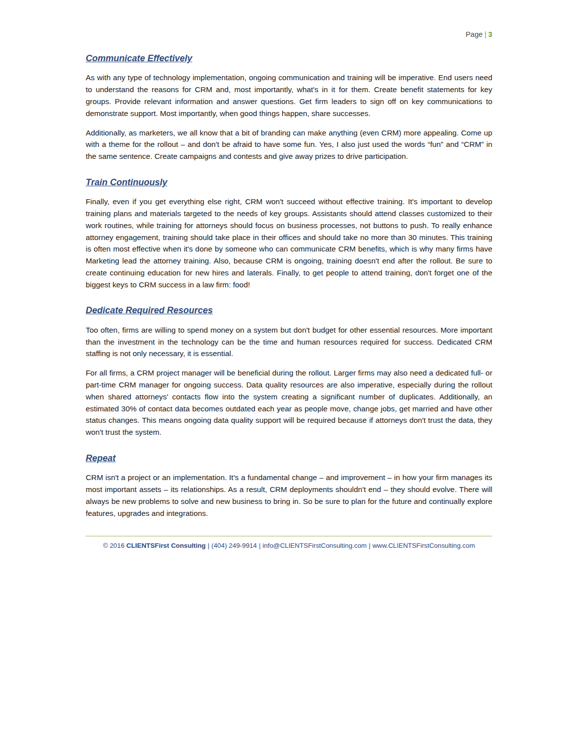Page|3
Communicate Effectively
As with any type of technology implementation, ongoing communication and training will be imperative. End users need to understand the reasons for CRM and, most importantly, what's in it for them. Create benefit statements for key groups. Provide relevant information and answer questions. Get firm leaders to sign off on key communications to demonstrate support. Most importantly, when good things happen, share successes.
Additionally, as marketers, we all know that a bit of branding can make anything (even CRM) more appealing. Come up with a theme for the rollout – and don't be afraid to have some fun. Yes, I also just used the words “fun” and “CRM” in the same sentence. Create campaigns and contests and give away prizes to drive participation.
Train Continuously
Finally, even if you get everything else right, CRM won't succeed without effective training. It's important to develop training plans and materials targeted to the needs of key groups. Assistants should attend classes customized to their work routines, while training for attorneys should focus on business processes, not buttons to push. To really enhance attorney engagement, training should take place in their offices and should take no more than 30 minutes. This training is often most effective when it's done by someone who can communicate CRM benefits, which is why many firms have Marketing lead the attorney training. Also, because CRM is ongoing, training doesn't end after the rollout. Be sure to create continuing education for new hires and laterals. Finally, to get people to attend training, don't forget one of the biggest keys to CRM success in a law firm: food!
Dedicate Required Resources
Too often, firms are willing to spend money on a system but don't budget for other essential resources. More important than the investment in the technology can be the time and human resources required for success. Dedicated CRM staffing is not only necessary, it is essential.
For all firms, a CRM project manager will be beneficial during the rollout. Larger firms may also need a dedicated full- or part-time CRM manager for ongoing success. Data quality resources are also imperative, especially during the rollout when shared attorneys' contacts flow into the system creating a significant number of duplicates. Additionally, an estimated 30% of contact data becomes outdated each year as people move, change jobs, get married and have other status changes. This means ongoing data quality support will be required because if attorneys don't trust the data, they won't trust the system.
Repeat
CRM isn't a project or an implementation. It's a fundamental change – and improvement – in how your firm manages its most important assets – its relationships. As a result, CRM deployments shouldn't end – they should evolve. There will always be new problems to solve and new business to bring in. So be sure to plan for the future and continually explore features, upgrades and integrations.
© 2016 CLIENTSFirst Consulting|(404) 249-9914|info@CLIENTSFirstConsulting.com|www.CLIENTSFirstConsulting.com